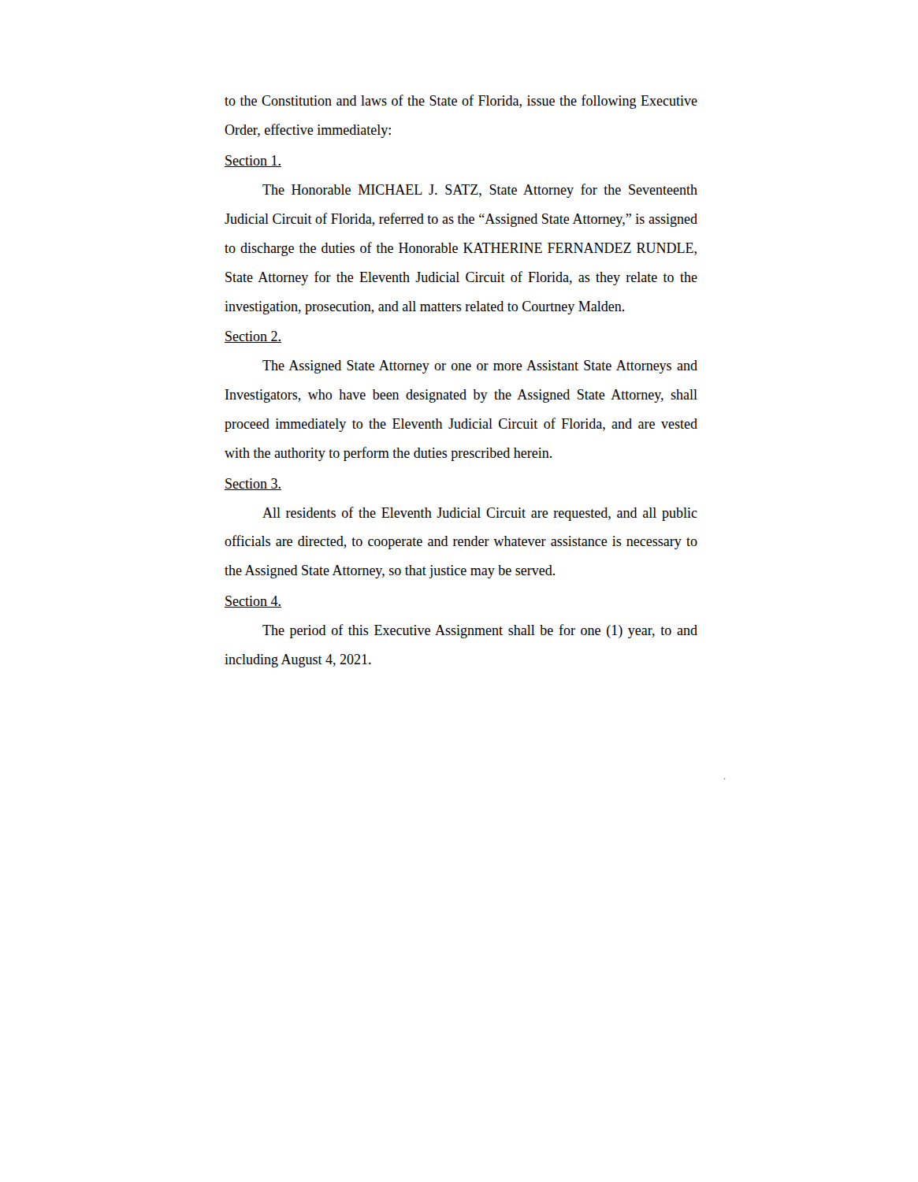to the Constitution and laws of the State of Florida, issue the following Executive Order, effective immediately:
Section 1.
The Honorable MICHAEL J. SATZ, State Attorney for the Seventeenth Judicial Circuit of Florida, referred to as the “Assigned State Attorney,” is assigned to discharge the duties of the Honorable KATHERINE FERNANDEZ RUNDLE, State Attorney for the Eleventh Judicial Circuit of Florida, as they relate to the investigation, prosecution, and all matters related to Courtney Malden.
Section 2.
The Assigned State Attorney or one or more Assistant State Attorneys and Investigators, who have been designated by the Assigned State Attorney, shall proceed immediately to the Eleventh Judicial Circuit of Florida, and are vested with the authority to perform the duties prescribed herein.
Section 3.
All residents of the Eleventh Judicial Circuit are requested, and all public officials are directed, to cooperate and render whatever assistance is necessary to the Assigned State Attorney, so that justice may be served.
Section 4.
The period of this Executive Assignment shall be for one (1) year, to and including August 4, 2021.
·